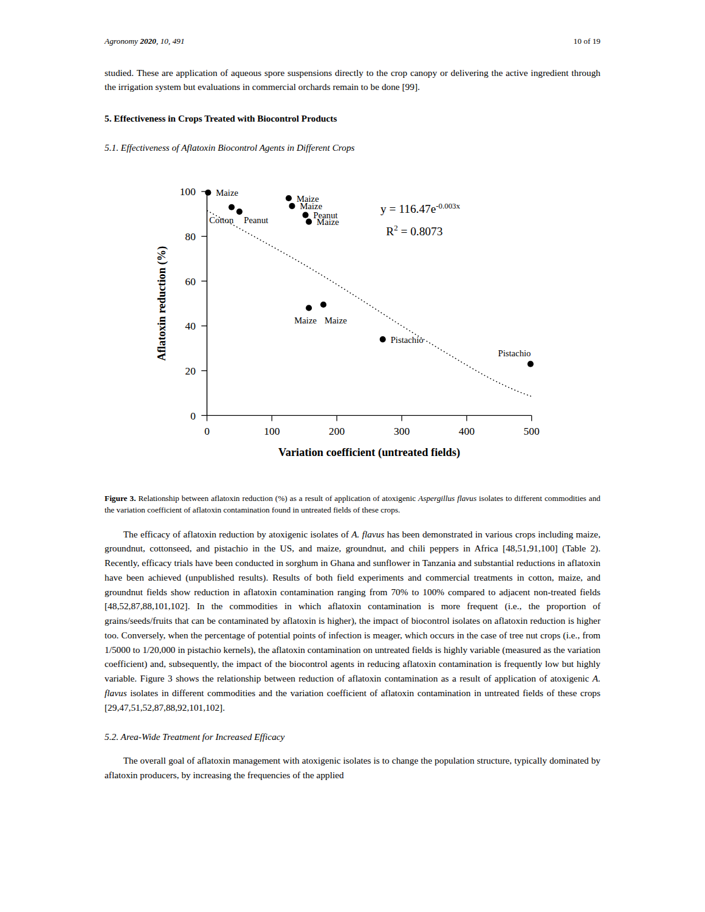Agronomy 2020, 10, 491 10 of 19
studied. These are application of aqueous spore suspensions directly to the crop canopy or delivering the active ingredient through the irrigation system but evaluations in commercial orchards remain to be done [99].
5. Effectiveness in Crops Treated with Biocontrol Products
5.1. Effectiveness of Aflatoxin Biocontrol Agents in Different Crops
0 20 40 60 80 100 0 100 200 300 400 500 Variation coefficient (untreated fields) Aflatoxin reduction (%) Maize Cotton Peanut Maize Maize Peanut Maize Maize Maize Pistachio Pistachio y = 116.47e-0.003x R2 = 0.8073
Figure 3. Relationship between aflatoxin reduction (%) as a result of application of atoxigenic Aspergillus flavus isolates to different commodities and the variation coefficient of aflatoxin contamination found in untreated fields of these crops.
The efficacy of aflatoxin reduction by atoxigenic isolates of A. flavus has been demonstrated in various crops including maize, groundnut, cottonseed, and pistachio in the US, and maize, groundnut, and chili peppers in Africa [48,51,91,100] (Table 2). Recently, efficacy trials have been conducted in sorghum in Ghana and sunflower in Tanzania and substantial reductions in aflatoxin have been achieved (unpublished results). Results of both field experiments and commercial treatments in cotton, maize, and groundnut fields show reduction in aflatoxin contamination ranging from 70% to 100% compared to adjacent non-treated fields [48,52,87,88,101,102]. In the commodities in which aflatoxin contamination is more frequent (i.e., the proportion of grains/seeds/fruits that can be contaminated by aflatoxin is higher), the impact of biocontrol isolates on aflatoxin reduction is higher too. Conversely, when the percentage of potential points of infection is meager, which occurs in the case of tree nut crops (i.e., from 1/5000 to 1/20,000 in pistachio kernels), the aflatoxin contamination on untreated fields is highly variable (measured as the variation coefficient) and, subsequently, the impact of the biocontrol agents in reducing aflatoxin contamination is frequently low but highly variable. Figure 3 shows the relationship between reduction of aflatoxin contamination as a result of application of atoxigenic A. flavus isolates in different commodities and the variation coefficient of aflatoxin contamination in untreated fields of these crops [29,47,51,52,87,88,92,101,102].
5.2. Area-Wide Treatment for Increased Efficacy
The overall goal of aflatoxin management with atoxigenic isolates is to change the population structure, typically dominated by aflatoxin producers, by increasing the frequencies of the applied